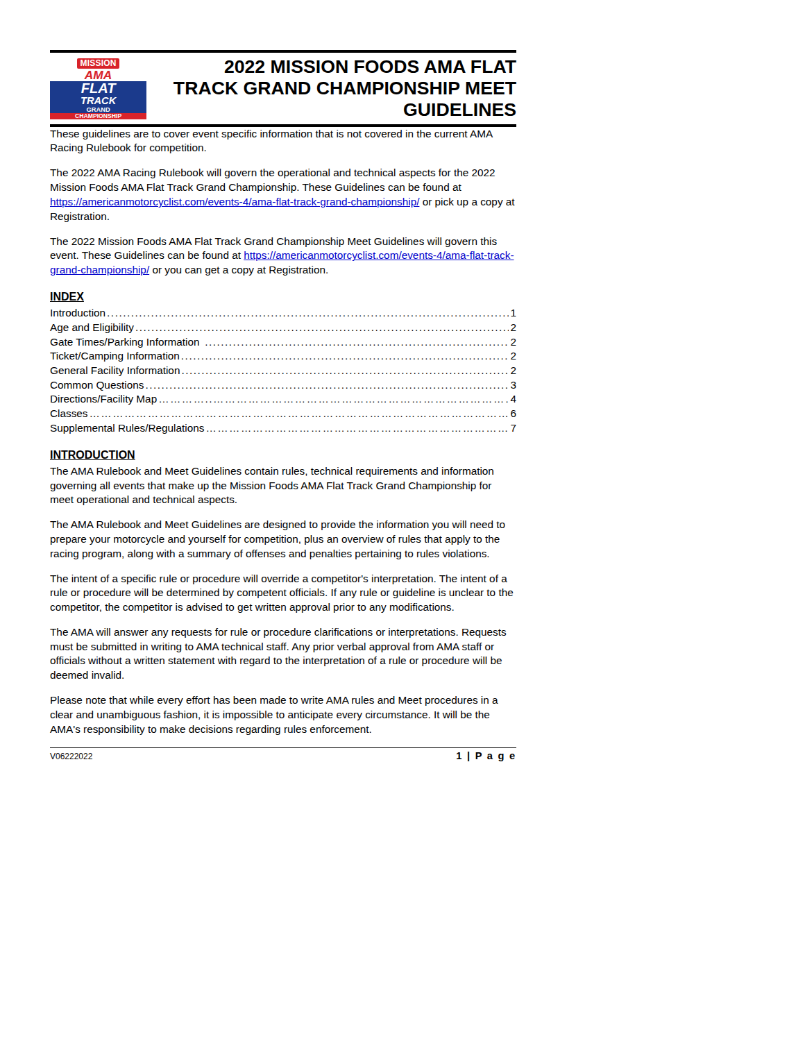MISSION AMA FLAT TRACK GRAND CHAMPIONSHIP
2022 MISSION FOODS AMA FLAT TRACK GRAND CHAMPIONSHIP MEET GUIDELINES
These guidelines are to cover event specific information that is not covered in the current AMA Racing Rulebook for competition.
The 2022 AMA Racing Rulebook will govern the operational and technical aspects for the 2022 Mission Foods AMA Flat Track Grand Championship. These Guidelines can be found at https://americanmotorcyclist.com/events-4/ama-flat-track-grand-championship/ or pick up a copy at Registration.
The 2022 Mission Foods AMA Flat Track Grand Championship Meet Guidelines will govern this event. These Guidelines can be found at https://americanmotorcyclist.com/events-4/ama-flat-track-grand-championship/ or you can get a copy at Registration.
INDEX
Introduction.................................................................................................................................................. 1
Age and Eligibility............................................................................................................................. 2
Gate Times/Parking Information ............................................................................................................. 2
Ticket/Camping Information................................................................................................................. 2
General Facility Information................................................................................................................. 2
Common Questions........................................................................................................................... 3
Directions/Facility Map…………..……………………………………………………………………………4
Classes………………………………………………………………………………………………………….. 6
Supplemental Rules/Regulations…………………………………………………………………………………7
INTRODUCTION
The AMA Rulebook and Meet Guidelines contain rules, technical requirements and information governing all events that make up the Mission Foods AMA Flat Track Grand Championship for meet operational and technical aspects.
The AMA Rulebook and Meet Guidelines are designed to provide the information you will need to prepare your motorcycle and yourself for competition, plus an overview of rules that apply to the racing program, along with a summary of offenses and penalties pertaining to rules violations.
The intent of a specific rule or procedure will override a competitor's interpretation. The intent of a rule or procedure will be determined by competent officials. If any rule or guideline is unclear to the competitor, the competitor is advised to get written approval prior to any modifications.
The AMA will answer any requests for rule or procedure clarifications or interpretations. Requests must be submitted in writing to AMA technical staff. Any prior verbal approval from AMA staff or officials without a written statement with regard to the interpretation of a rule or procedure will be deemed invalid.
Please note that while every effort has been made to write AMA rules and Meet procedures in a clear and unambiguous fashion, it is impossible to anticipate every circumstance. It will be the AMA's responsibility to make decisions regarding rules enforcement.
V06222022 1 | P a g e